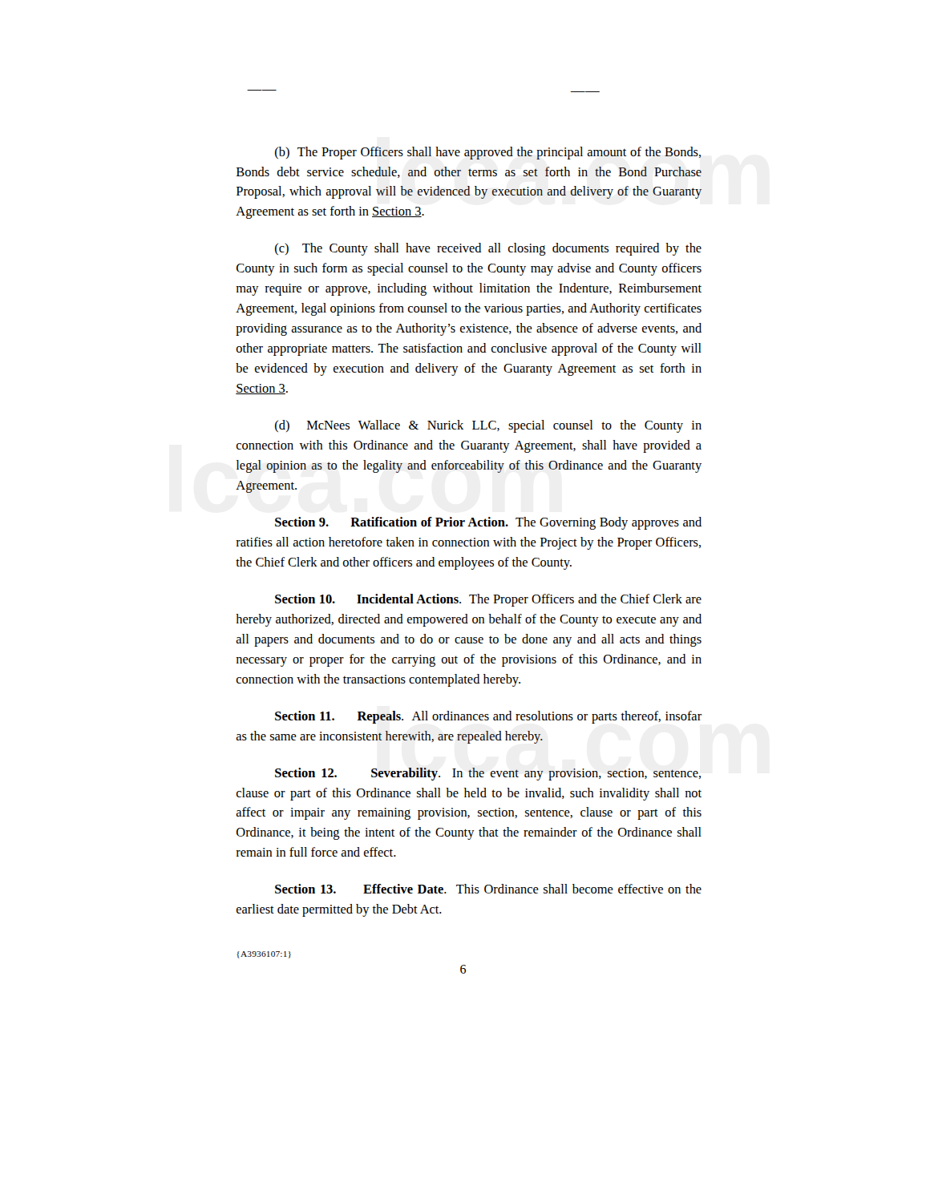lcca.com lcca.com lcca.com
—— ——
(b) The Proper Officers shall have approved the principal amount of the Bonds, Bonds debt service schedule, and other terms as set forth in the Bond Purchase Proposal, which approval will be evidenced by execution and delivery of the Guaranty Agreement as set forth in Section 3.
(c) The County shall have received all closing documents required by the County in such form as special counsel to the County may advise and County officers may require or approve, including without limitation the Indenture, Reimbursement Agreement, legal opinions from counsel to the various parties, and Authority certificates providing assurance as to the Authority’s existence, the absence of adverse events, and other appropriate matters. The satisfaction and conclusive approval of the County will be evidenced by execution and delivery of the Guaranty Agreement as set forth in Section 3.
(d) McNees Wallace & Nurick LLC, special counsel to the County in connection with this Ordinance and the Guaranty Agreement, shall have provided a legal opinion as to the legality and enforceability of this Ordinance and the Guaranty Agreement.
Section 9. Ratification of Prior Action. The Governing Body approves and ratifies all action heretofore taken in connection with the Project by the Proper Officers, the Chief Clerk and other officers and employees of the County.
Section 10. Incidental Actions. The Proper Officers and the Chief Clerk are hereby authorized, directed and empowered on behalf of the County to execute any and all papers and documents and to do or cause to be done any and all acts and things necessary or proper for the carrying out of the provisions of this Ordinance, and in connection with the transactions contemplated hereby.
Section 11. Repeals. All ordinances and resolutions or parts thereof, insofar as the same are inconsistent herewith, are repealed hereby.
Section 12. Severability. In the event any provision, section, sentence, clause or part of this Ordinance shall be held to be invalid, such invalidity shall not affect or impair any remaining provision, section, sentence, clause or part of this Ordinance, it being the intent of the County that the remainder of the Ordinance shall remain in full force and effect.
Section 13. Effective Date. This Ordinance shall become effective on the earliest date permitted by the Debt Act.
{A3936107:1}
6